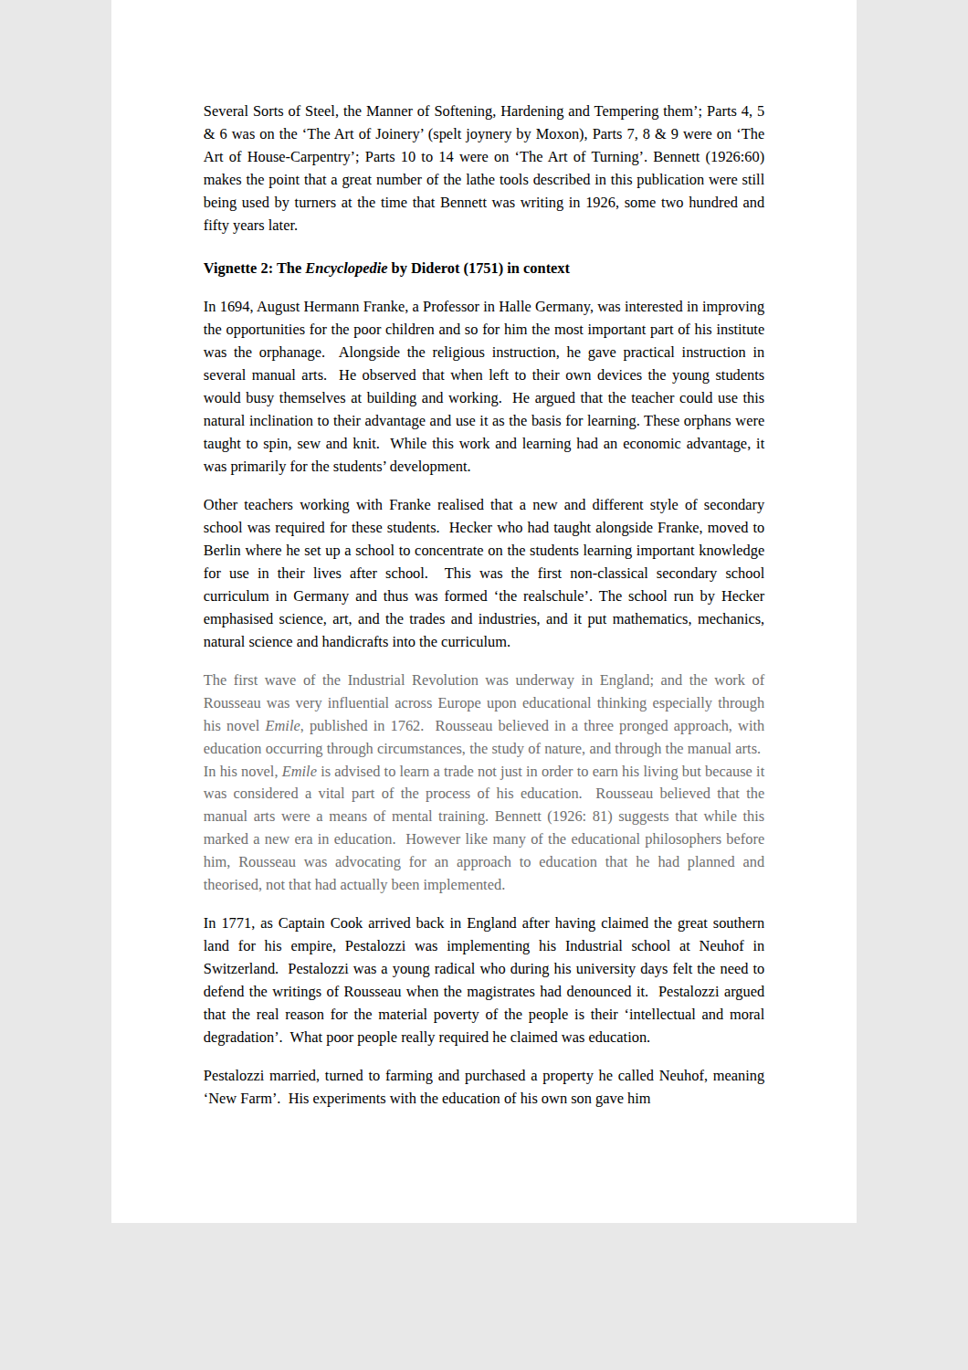Several Sorts of Steel, the Manner of Softening, Hardening and Tempering them’; Parts 4, 5 & 6 was on the ‘The Art of Joinery’ (spelt joynery by Moxon), Parts 7, 8 & 9 were on ‘The Art of House-Carpentry’; Parts 10 to 14 were on ‘The Art of Turning’. Bennett (1926:60) makes the point that a great number of the lathe tools described in this publication were still being used by turners at the time that Bennett was writing in 1926, some two hundred and fifty years later.
Vignette 2: The Encyclopedie by Diderot (1751) in context
In 1694, August Hermann Franke, a Professor in Halle Germany, was interested in improving the opportunities for the poor children and so for him the most important part of his institute was the orphanage. Alongside the religious instruction, he gave practical instruction in several manual arts. He observed that when left to their own devices the young students would busy themselves at building and working. He argued that the teacher could use this natural inclination to their advantage and use it as the basis for learning. These orphans were taught to spin, sew and knit. While this work and learning had an economic advantage, it was primarily for the students’ development.
Other teachers working with Franke realised that a new and different style of secondary school was required for these students. Hecker who had taught alongside Franke, moved to Berlin where he set up a school to concentrate on the students learning important knowledge for use in their lives after school. This was the first non-classical secondary school curriculum in Germany and thus was formed ‘the realschule’. The school run by Hecker emphasised science, art, and the trades and industries, and it put mathematics, mechanics, natural science and handicrafts into the curriculum.
The first wave of the Industrial Revolution was underway in England; and the work of Rousseau was very influential across Europe upon educational thinking especially through his novel Emile, published in 1762. Rousseau believed in a three pronged approach, with education occurring through circumstances, the study of nature, and through the manual arts. In his novel, Emile is advised to learn a trade not just in order to earn his living but because it was considered a vital part of the process of his education. Rousseau believed that the manual arts were a means of mental training. Bennett (1926: 81) suggests that while this marked a new era in education. However like many of the educational philosophers before him, Rousseau was advocating for an approach to education that he had planned and theorised, not that had actually been implemented.
In 1771, as Captain Cook arrived back in England after having claimed the great southern land for his empire, Pestalozzi was implementing his Industrial school at Neuhof in Switzerland. Pestalozzi was a young radical who during his university days felt the need to defend the writings of Rousseau when the magistrates had denounced it. Pestalozzi argued that the real reason for the material poverty of the people is their ‘intellectual and moral degradation’. What poor people really required he claimed was education.
Pestalozzi married, turned to farming and purchased a property he called Neuhof, meaning ‘New Farm’. His experiments with the education of his own son gave him